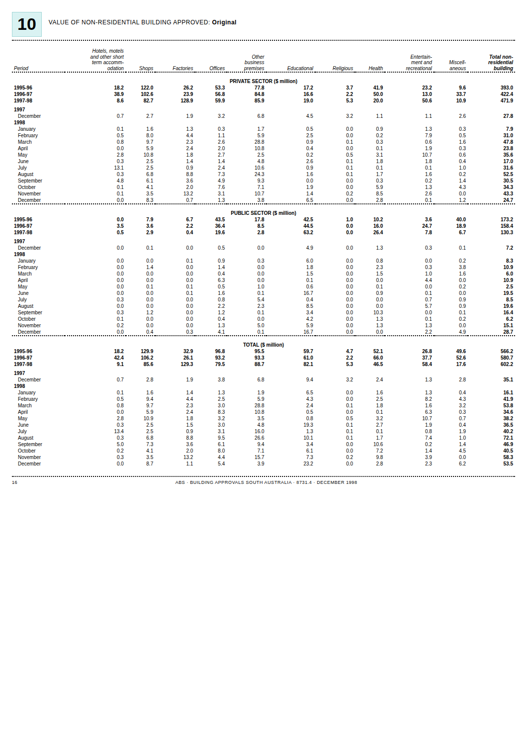10
VALUE OF NON-RESIDENTIAL BUILDING APPROVED: Original
| Period | Hotels, motels and other short term accomm- odation | Shops | Factories | Offices | Other business premises | Educational | Religious | Health | Entertain- ment and recreational | Miscell- aneous | Total non- residential building |
| --- | --- | --- | --- | --- | --- | --- | --- | --- | --- | --- | --- |
| PRIVATE SECTOR ($ million) |
| 1995-96 | 18.2 | 122.0 | 26.2 | 53.3 | 77.8 | 17.2 | 3.7 | 41.9 | 23.2 | 9.6 | 393.0 |
| 1996-97 | 38.9 | 102.6 | 23.9 | 56.8 | 84.8 | 16.6 | 2.2 | 50.0 | 13.0 | 33.7 | 422.4 |
| 1997-98 | 8.6 | 82.7 | 128.9 | 59.9 | 85.9 | 19.0 | 5.3 | 20.0 | 50.6 | 10.9 | 471.9 |
| 1997 | |
| December | 0.7 | 2.7 | 1.9 | 3.2 | 6.8 | 4.5 | 3.2 | 1.1 | 1.1 | 2.6 | 27.8 |
| 1998 | |
| January | 0.1 | 1.6 | 1.3 | 0.3 | 1.7 | 0.5 | 0.0 | 0.9 | 1.3 | 0.3 | 7.9 |
| February | 0.5 | 8.0 | 4.4 | 1.1 | 5.9 | 2.5 | 0.0 | 0.2 | 7.9 | 0.5 | 31.0 |
| March | 0.8 | 9.7 | 2.3 | 2.6 | 28.8 | 0.9 | 0.1 | 0.3 | 0.6 | 1.6 | 47.8 |
| April | 0.0 | 5.9 | 2.4 | 2.0 | 10.8 | 0.4 | 0.0 | 0.1 | 1.9 | 0.3 | 23.8 |
| May | 2.8 | 10.8 | 1.8 | 2.7 | 2.5 | 0.2 | 0.5 | 3.1 | 10.7 | 0.6 | 35.6 |
| June | 0.3 | 2.5 | 1.4 | 1.4 | 4.8 | 2.6 | 0.1 | 1.8 | 1.8 | 0.4 | 17.0 |
| July | 13.1 | 2.5 | 0.9 | 2.4 | 10.6 | 0.9 | 0.1 | 0.1 | 0.1 | 1.0 | 31.6 |
| August | 0.3 | 6.8 | 8.8 | 7.3 | 24.3 | 1.6 | 0.1 | 1.7 | 1.6 | 0.2 | 52.5 |
| September | 4.8 | 6.1 | 3.6 | 4.9 | 9.3 | 0.0 | 0.0 | 0.3 | 0.2 | 1.4 | 30.5 |
| October | 0.1 | 4.1 | 2.0 | 7.6 | 7.1 | 1.9 | 0.0 | 5.9 | 1.3 | 4.3 | 34.3 |
| November | 0.1 | 3.5 | 13.2 | 3.1 | 10.7 | 1.4 | 0.2 | 8.5 | 2.6 | 0.0 | 43.3 |
| December | 0.0 | 8.3 | 0.7 | 1.3 | 3.8 | 6.5 | 0.0 | 2.8 | 0.1 | 1.2 | 24.7 |
| PUBLIC SECTOR ($ million) |
| 1995-96 | 0.0 | 7.9 | 6.7 | 43.5 | 17.8 | 42.5 | 1.0 | 10.2 | 3.6 | 40.0 | 173.2 |
| 1996-97 | 3.5 | 3.6 | 2.2 | 36.4 | 8.5 | 44.5 | 0.0 | 16.0 | 24.7 | 18.9 | 158.4 |
| 1997-98 | 0.5 | 2.9 | 0.4 | 19.6 | 2.8 | 63.2 | 0.0 | 26.4 | 7.8 | 6.7 | 130.3 |
| 1997 | |
| December | 0.0 | 0.1 | 0.0 | 0.5 | 0.0 | 4.9 | 0.0 | 1.3 | 0.3 | 0.1 | 7.2 |
| 1998 | |
| January | 0.0 | 0.0 | 0.1 | 0.9 | 0.3 | 6.0 | 0.0 | 0.8 | 0.0 | 0.2 | 8.3 |
| February | 0.0 | 1.4 | 0.0 | 1.4 | 0.0 | 1.8 | 0.0 | 2.3 | 0.3 | 3.8 | 10.9 |
| March | 0.0 | 0.0 | 0.0 | 0.4 | 0.0 | 1.5 | 0.0 | 1.5 | 1.0 | 1.6 | 6.0 |
| April | 0.0 | 0.0 | 0.0 | 6.3 | 0.0 | 0.1 | 0.0 | 0.0 | 4.4 | 0.0 | 10.9 |
| May | 0.0 | 0.1 | 0.1 | 0.5 | 1.0 | 0.6 | 0.0 | 0.1 | 0.0 | 0.2 | 2.5 |
| June | 0.0 | 0.0 | 0.1 | 1.6 | 0.1 | 16.7 | 0.0 | 0.9 | 0.1 | 0.0 | 19.5 |
| July | 0.3 | 0.0 | 0.0 | 0.8 | 5.4 | 0.4 | 0.0 | 0.0 | 0.7 | 0.9 | 8.5 |
| August | 0.0 | 0.0 | 0.0 | 2.2 | 2.3 | 8.5 | 0.0 | 0.0 | 5.7 | 0.9 | 19.6 |
| September | 0.3 | 1.2 | 0.0 | 1.2 | 0.1 | 3.4 | 0.0 | 10.3 | 0.0 | 0.1 | 16.4 |
| October | 0.1 | 0.0 | 0.0 | 0.4 | 0.0 | 4.2 | 0.0 | 1.3 | 0.1 | 0.2 | 6.2 |
| November | 0.2 | 0.0 | 0.0 | 1.3 | 5.0 | 5.9 | 0.0 | 1.3 | 1.3 | 0.0 | 15.1 |
| December | 0.0 | 0.4 | 0.3 | 4.1 | 0.1 | 16.7 | 0.0 | 0.0 | 2.2 | 4.9 | 28.7 |
| TOTAL ($ million) |
| 1995-96 | 18.2 | 129.9 | 32.9 | 96.8 | 95.5 | 59.7 | 4.7 | 52.1 | 26.8 | 49.6 | 566.2 |
| 1996-97 | 42.4 | 106.2 | 26.1 | 93.2 | 93.3 | 61.0 | 2.2 | 66.0 | 37.7 | 52.6 | 580.7 |
| 1997-98 | 9.1 | 85.6 | 129.3 | 79.5 | 88.7 | 82.1 | 5.3 | 46.5 | 58.4 | 17.6 | 602.2 |
| 1997 | |
| December | 0.7 | 2.8 | 1.9 | 3.8 | 6.8 | 9.4 | 3.2 | 2.4 | 1.3 | 2.8 | 35.1 |
| 1998 | |
| January | 0.1 | 1.6 | 1.4 | 1.3 | 1.9 | 6.5 | 0.0 | 1.6 | 1.3 | 0.4 | 16.1 |
| February | 0.5 | 9.4 | 4.4 | 2.5 | 5.9 | 4.3 | 0.0 | 2.5 | 8.2 | 4.3 | 41.9 |
| March | 0.8 | 9.7 | 2.3 | 3.0 | 28.8 | 2.4 | 0.1 | 1.8 | 1.6 | 3.2 | 53.8 |
| April | 0.0 | 5.9 | 2.4 | 8.3 | 10.8 | 0.5 | 0.0 | 0.1 | 6.3 | 0.3 | 34.6 |
| May | 2.8 | 10.9 | 1.8 | 3.2 | 3.5 | 0.8 | 0.5 | 3.2 | 10.7 | 0.7 | 38.2 |
| June | 0.3 | 2.5 | 1.5 | 3.0 | 4.8 | 19.3 | 0.1 | 2.7 | 1.9 | 0.4 | 36.5 |
| July | 13.4 | 2.5 | 0.9 | 3.1 | 16.0 | 1.3 | 0.1 | 0.1 | 0.8 | 1.9 | 40.2 |
| August | 0.3 | 6.8 | 8.8 | 9.5 | 26.6 | 10.1 | 0.1 | 1.7 | 7.4 | 1.0 | 72.1 |
| September | 5.0 | 7.3 | 3.6 | 6.1 | 9.4 | 3.4 | 0.0 | 10.6 | 0.2 | 1.4 | 46.9 |
| October | 0.2 | 4.1 | 2.0 | 8.0 | 7.1 | 6.1 | 0.0 | 7.2 | 1.4 | 4.5 | 40.5 |
| November | 0.3 | 3.5 | 13.2 | 4.4 | 15.7 | 7.3 | 0.2 | 9.8 | 3.9 | 0.0 | 58.3 |
| December | 0.0 | 8.7 | 1.1 | 5.4 | 3.9 | 23.2 | 0.0 | 2.8 | 2.3 | 6.2 | 53.5 |
16 ABS · BUILDING APPROVALS SOUTH AUSTRALIA · 8731.4 · DECEMBER 1998